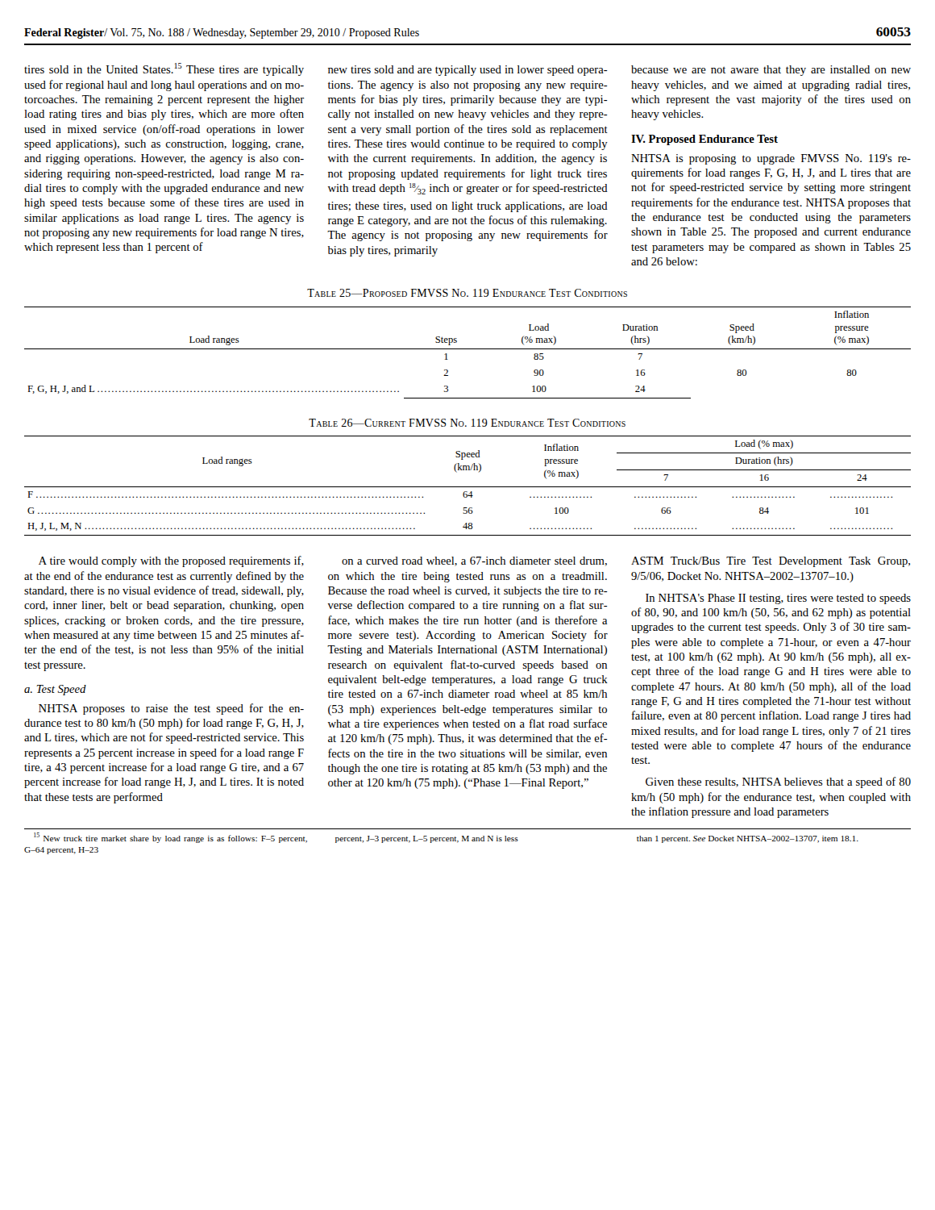Federal Register/ Vol. 75, No. 188 / Wednesday, September 29, 2010 / Proposed Rules
60053
tires sold in the United States.15 These tires are typically used for regional haul and long haul operations and on motorcoaches. The remaining 2 percent represent the higher load rating tires and bias ply tires, which are more often used in mixed service (on/off-road operations in lower speed applications), such as construction, logging, crane, and rigging operations. However, the agency is also considering requiring non-speed-restricted, load range M radial tires to comply with the upgraded endurance and new high speed tests because some of these tires are used in similar applications as load range L tires. The agency is not proposing any new requirements for load range N tires, which represent less than 1 percent of
new tires sold and are typically used in lower speed operations. The agency is also not proposing any new requirements for bias ply tires, primarily because they are typically not installed on new heavy vehicles and they represent a very small portion of the tires sold as replacement tires. These tires would continue to be required to comply with the current requirements. In addition, the agency is not proposing updated requirements for light truck tires with tread depth 18⁄32 inch or greater or for speed-restricted tires; these tires, used on light truck applications, are load range E category, and are not the focus of this rulemaking. The agency is not proposing any new requirements for bias ply tires, primarily
because we are not aware that they are installed on new heavy vehicles, and we aimed at upgrading radial tires, which represent the vast majority of the tires used on heavy vehicles.
IV. Proposed Endurance Test
NHTSA is proposing to upgrade FMVSS No. 119's requirements for load ranges F, G, H, J, and L tires that are not for speed-restricted service by setting more stringent requirements for the endurance test. NHTSA proposes that the endurance test be conducted using the parameters shown in Table 25. The proposed and current endurance test parameters may be compared as shown in Tables 25 and 26 below:
Table 25—Proposed FMVSS No. 119 Endurance Test Conditions
| Load ranges | Steps | Load (% max) | Duration (hrs) | Speed (km/h) | Inflation pressure (% max) |
| --- | --- | --- | --- | --- | --- |
| F, G, H, J, and L ..................................................................................... | 1 | 85 | 7 | 80 | 80 |
| 2 | 90 | 16 |
| 3 | 100 | 24 |
Table 26—Current FMVSS No. 119 Endurance Test Conditions
| Load ranges | Speed (km/h) | Inflation pressure (% max) | Load (% max) |
| --- | --- | --- | --- |
| Duration (hrs) |
| 7 | 16 | 24 |
| F ............................................................................................................. | 64 | .................. | .................. | .................. | .................. |
| G ............................................................................................................. | 56 | 100 | 66 | 84 | 101 |
| H, J, L, M, N ............................................................................................. | 48 | .................. | .................. | .................. | .................. |
A tire would comply with the proposed requirements if, at the end of the endurance test as currently defined by the standard, there is no visual evidence of tread, sidewall, ply, cord, inner liner, belt or bead separation, chunking, open splices, cracking or broken cords, and the tire pressure, when measured at any time between 15 and 25 minutes after the end of the test, is not less than 95% of the initial test pressure.
a. Test Speed
NHTSA proposes to raise the test speed for the endurance test to 80 km/h (50 mph) for load range F, G, H, J, and L tires, which are not for speed-restricted service. This represents a 25 percent increase in speed for a load range F tire, a 43 percent increase for a load range G tire, and a 67 percent increase for load range H, J, and L tires. It is noted that these tests are performed
on a curved road wheel, a 67-inch diameter steel drum, on which the tire being tested runs as on a treadmill. Because the road wheel is curved, it subjects the tire to reverse deflection compared to a tire running on a flat surface, which makes the tire run hotter (and is therefore a more severe test). According to American Society for Testing and Materials International (ASTM International) research on equivalent flat-to-curved speeds based on equivalent belt-edge temperatures, a load range G truck tire tested on a 67-inch diameter road wheel at 85 km/h (53 mph) experiences belt-edge temperatures similar to what a tire experiences when tested on a flat road surface at 120 km/h (75 mph). Thus, it was determined that the effects on the tire in the two situations will be similar, even though the one tire is rotating at 85 km/h (53 mph) and the other at 120 km/h (75 mph). (“Phase 1—Final Report,”
ASTM Truck/Bus Tire Test Development Task Group, 9/5/06, Docket No. NHTSA–2002–13707–10.)
In NHTSA's Phase II testing, tires were tested to speeds of 80, 90, and 100 km/h (50, 56, and 62 mph) as potential upgrades to the current test speeds. Only 3 of 30 tire samples were able to complete a 71-hour, or even a 47-hour test, at 100 km/h (62 mph). At 90 km/h (56 mph), all except three of the load range G and H tires were able to complete 47 hours. At 80 km/h (50 mph), all of the load range F, G and H tires completed the 71-hour test without failure, even at 80 percent inflation. Load range J tires had mixed results, and for load range L tires, only 7 of 21 tires tested were able to complete 47 hours of the endurance test.
Given these results, NHTSA believes that a speed of 80 km/h (50 mph) for the endurance test, when coupled with the inflation pressure and load parameters
15 New truck tire market share by load range is as follows: F–5 percent, G–64 percent, H–23
percent, J–3 percent, L–5 percent, M and N is less
than 1 percent. See Docket NHTSA–2002–13707, item 18.1.